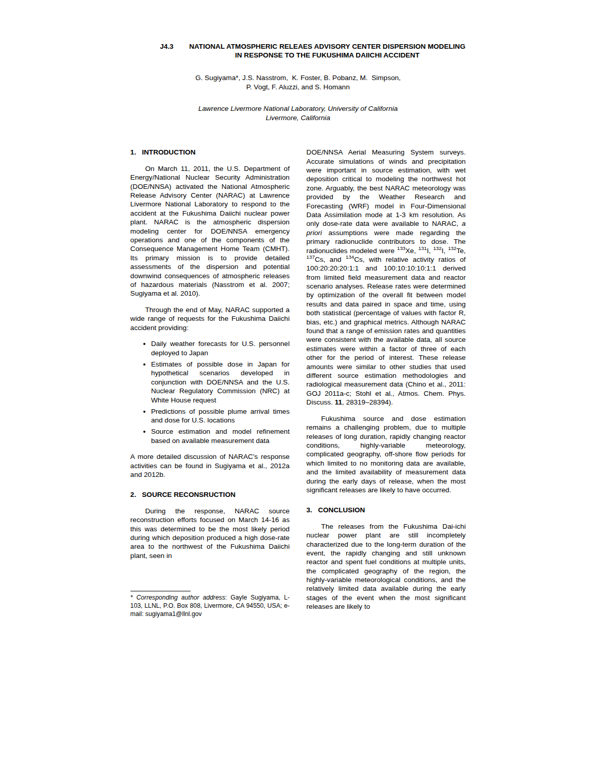J4.3
NATIONAL ATMOSPHERIC RELEAES ADVISORY CENTER DISPERSION MODELING IN RESPONSE TO THE FUKUSHIMA DAIICHI ACCIDENT
G. Sugiyama*, J.S. Nasstrom, K. Foster, B. Pobanz, M. Simpson,
P. Vogt, F. Aluzzi, and S. Homann
Lawrence Livermore National Laboratory, University of California
Livermore, California
1. INTRODUCTION
On March 11, 2011, the U.S. Department of Energy/National Nuclear Security Administration (DOE/NNSA) activated the National Atmospheric Release Advisory Center (NARAC) at Lawrence Livermore National Laboratory to respond to the accident at the Fukushima Daiichi nuclear power plant. NARAC is the atmospheric dispersion modeling center for DOE/NNSA emergency operations and one of the components of the Consequence Management Home Team (CMHT). Its primary mission is to provide detailed assessments of the dispersion and potential downwind consequences of atmospheric releases of hazardous materials (Nasstrom et al. 2007; Sugiyama et al. 2010).
Through the end of May, NARAC supported a wide range of requests for the Fukushima Daiichi accident providing:
Daily weather forecasts for U.S. personnel deployed to Japan
Estimates of possible dose in Japan for hypothetical scenarios developed in conjunction with DOE/NNSA and the U.S. Nuclear Regulatory Commission (NRC) at White House request
Predictions of possible plume arrival times and dose for U.S. locations
Source estimation and model refinement based on available measurement data
A more detailed discussion of NARAC’s response activities can be found in Sugiyama et al., 2012a and 2012b.
2. SOURCE RECONSRUCTION
During the response, NARAC source reconstruction efforts focused on March 14-16 as this was determined to be the most likely period during which deposition produced a high dose-rate area to the northwest of the Fukushima Daiichi plant, seen in
* Corresponding author address: Gayle Sugiyama, L-103, LLNL, P.O. Box 808, Livermore, CA 94550, USA; e-mail: sugiyama1@llnl.gov
DOE/NNSA Aerial Measuring System surveys. Accurate simulations of winds and precipitation were important in source estimation, with wet deposition critical to modeling the northwest hot zone. Arguably, the best NARAC meteorology was provided by the Weather Research and Forecasting (WRF) model in Four-Dimensional Data Assimilation mode at 1-3 km resolution. As only dose-rate data were available to NARAC, a priori assumptions were made regarding the primary radionuclide contributors to dose. The radionuclides modeled were 133Xe, 131I, 132I, 132Te, 137Cs, and 134Cs, with relative activity ratios of 100:20:20:20:1:1 and 100:10:10:10:1:1 derived from limited field measurement data and reactor scenario analyses. Release rates were determined by optimization of the overall fit between model results and data paired in space and time, using both statistical (percentage of values with factor R, bias, etc.) and graphical metrics. Although NARAC found that a range of emission rates and quantities were consistent with the available data, all source estimates were within a factor of three of each other for the period of interest. These release amounts were similar to other studies that used different source estimation methodologies and radiological measurement data (Chino et al., 2011: GOJ 2011a-c; Stohl et al., Atmos. Chem. Phys. Discuss. 11, 28319–28394).
Fukushima source and dose estimation remains a challenging problem, due to multiple releases of long duration, rapidly changing reactor conditions, highly-variable meteorology, complicated geography, off-shore flow periods for which limited to no monitoring data are available, and the limited availability of measurement data during the early days of release, when the most significant releases are likely to have occurred.
3. CONCLUSION
The releases from the Fukushima Dai-ichi nuclear power plant are still incompletely characterized due to the long-term duration of the event, the rapidly changing and still unknown reactor and spent fuel conditions at multiple units, the complicated geography of the region, the highly-variable meteorological conditions, and the relatively limited data available during the early stages of the event when the most significant releases are likely to